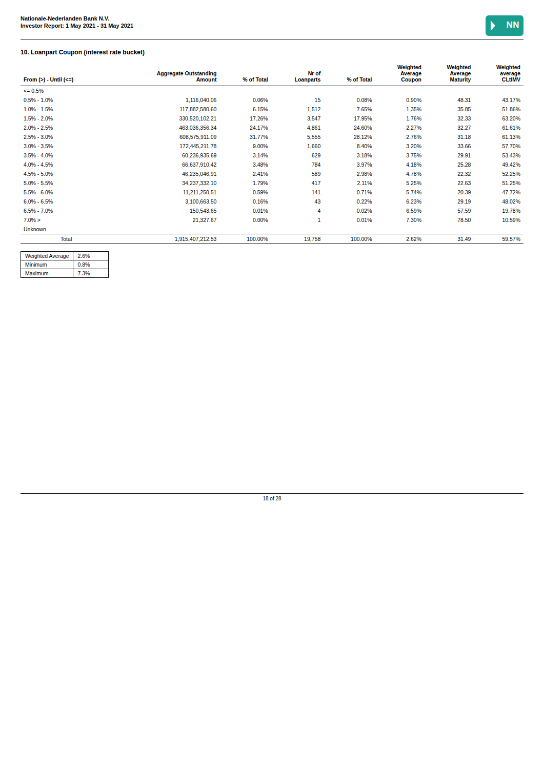NN
Nationale-Nederlanden Bank N.V.
Investor Report: 1 May 2021 - 31 May 2021
10. Loanpart Coupon (interest rate bucket)
| From (>) - Until (<=) | Aggregate Outstanding Amount | % of Total | Nr of Loanparts | % of Total | Weighted Average Coupon | Weighted Average Maturity | Weighted average CLtIMV |
| --- | --- | --- | --- | --- | --- | --- | --- |
| <= 0.5% | | | | | | | |
| 0.5% - 1.0% | 1,116,040.06 | 0.06% | 15 | 0.08% | 0.90% | 48.31 | 43.17% |
| 1.0% - 1.5% | 117,882,580.60 | 6.15% | 1,512 | 7.65% | 1.35% | 35.85 | 51.86% |
| 1.5% - 2.0% | 330,520,102.21 | 17.26% | 3,547 | 17.95% | 1.76% | 32.33 | 63.20% |
| 2.0% - 2.5% | 463,036,356.34 | 24.17% | 4,861 | 24.60% | 2.27% | 32.27 | 61.61% |
| 2.5% - 3.0% | 608,575,911.09 | 31.77% | 5,555 | 28.12% | 2.76% | 31.18 | 61.13% |
| 3.0% - 3.5% | 172,445,211.78 | 9.00% | 1,660 | 8.40% | 3.20% | 33.66 | 57.70% |
| 3.5% - 4.0% | 60,236,935.69 | 3.14% | 629 | 3.18% | 3.75% | 29.91 | 53.43% |
| 4.0% - 4.5% | 66,637,910.42 | 3.48% | 784 | 3.97% | 4.18% | 25.28 | 49.42% |
| 4.5% - 5.0% | 46,235,046.91 | 2.41% | 589 | 2.98% | 4.78% | 22.32 | 52.25% |
| 5.0% - 5.5% | 34,237,332.10 | 1.79% | 417 | 2.11% | 5.25% | 22.63 | 51.25% |
| 5.5% - 6.0% | 11,211,250.51 | 0.59% | 141 | 0.71% | 5.74% | 20.39 | 47.72% |
| 6.0% - 6.5% | 3,100,663.50 | 0.16% | 43 | 0.22% | 6.23% | 29.19 | 48.02% |
| 6.5% - 7.0% | 150,543.65 | 0.01% | 4 | 0.02% | 6.59% | 57.59 | 19.78% |
| 7.0% > | 21,327.67 | 0.00% | 1 | 0.01% | 7.30% | 78.50 | 10.59% |
| Unknown | | | | | | | |
| Total | 1,915,407,212.53 | 100.00% | 19,758 | 100.00% | 2.62% | 31.49 | 59.57% |
| Weighted Average | 2.6% |
| Minimum | 0.8% |
| Maximum | 7.3% |
18 of 28